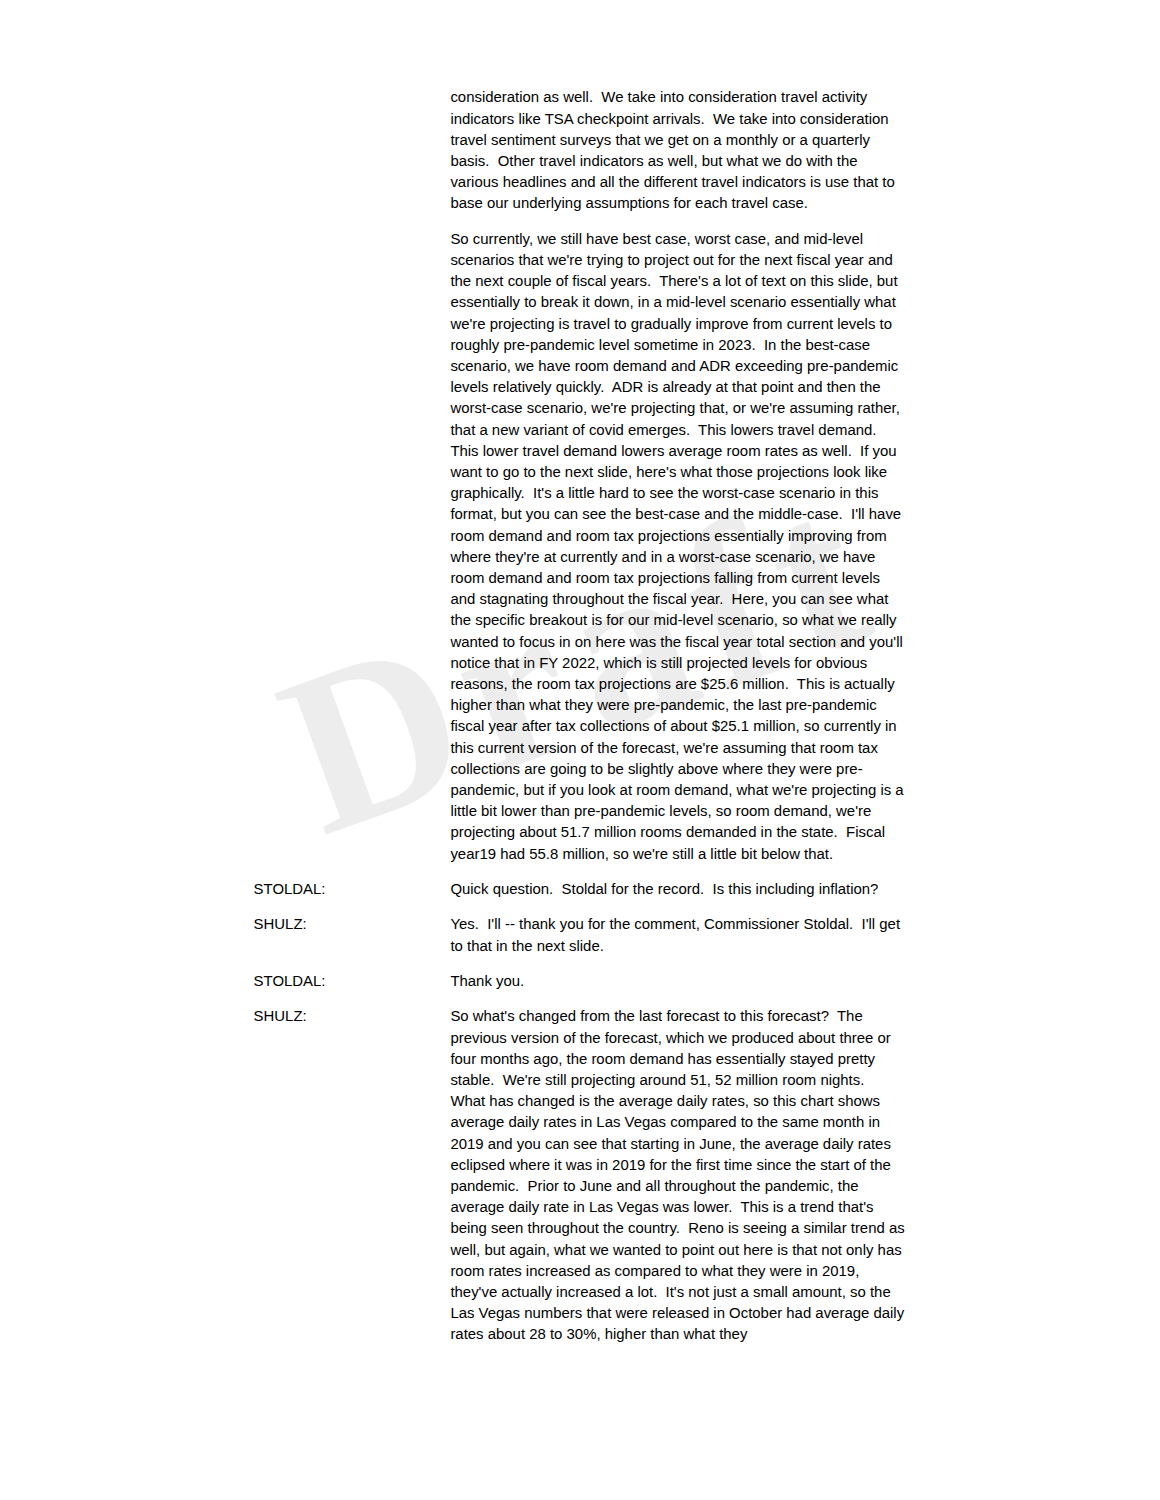Draft
consideration as well. We take into consideration travel activity indicators like TSA checkpoint arrivals. We take into consideration travel sentiment surveys that we get on a monthly or a quarterly basis. Other travel indicators as well, but what we do with the various headlines and all the different travel indicators is use that to base our underlying assumptions for each travel case.
So currently, we still have best case, worst case, and mid-level scenarios that we're trying to project out for the next fiscal year and the next couple of fiscal years. There's a lot of text on this slide, but essentially to break it down, in a mid-level scenario essentially what we're projecting is travel to gradually improve from current levels to roughly pre-pandemic level sometime in 2023. In the best-case scenario, we have room demand and ADR exceeding pre-pandemic levels relatively quickly. ADR is already at that point and then the worst-case scenario, we're projecting that, or we're assuming rather, that a new variant of covid emerges. This lowers travel demand. This lower travel demand lowers average room rates as well. If you want to go to the next slide, here's what those projections look like graphically. It's a little hard to see the worst-case scenario in this format, but you can see the best-case and the middle-case. I'll have room demand and room tax projections essentially improving from where they're at currently and in a worst-case scenario, we have room demand and room tax projections falling from current levels and stagnating throughout the fiscal year. Here, you can see what the specific breakout is for our mid-level scenario, so what we really wanted to focus in on here was the fiscal year total section and you'll notice that in FY 2022, which is still projected levels for obvious reasons, the room tax projections are $25.6 million. This is actually higher than what they were pre-pandemic, the last pre-pandemic fiscal year after tax collections of about $25.1 million, so currently in this current version of the forecast, we're assuming that room tax collections are going to be slightly above where they were pre-pandemic, but if you look at room demand, what we're projecting is a little bit lower than pre-pandemic levels, so room demand, we're projecting about 51.7 million rooms demanded in the state. Fiscal year19 had 55.8 million, so we're still a little bit below that.
STOLDAL:
Quick question. Stoldal for the record. Is this including inflation?
SHULZ:
Yes. I'll -- thank you for the comment, Commissioner Stoldal. I'll get to that in the next slide.
STOLDAL:
Thank you.
SHULZ:
So what's changed from the last forecast to this forecast? The previous version of the forecast, which we produced about three or four months ago, the room demand has essentially stayed pretty stable. We're still projecting around 51, 52 million room nights. What has changed is the average daily rates, so this chart shows average daily rates in Las Vegas compared to the same month in 2019 and you can see that starting in June, the average daily rates eclipsed where it was in 2019 for the first time since the start of the pandemic. Prior to June and all throughout the pandemic, the average daily rate in Las Vegas was lower. This is a trend that's being seen throughout the country. Reno is seeing a similar trend as well, but again, what we wanted to point out here is that not only has room rates increased as compared to what they were in 2019, they've actually increased a lot. It's not just a small amount, so the Las Vegas numbers that were released in October had average daily rates about 28 to 30%, higher than what they